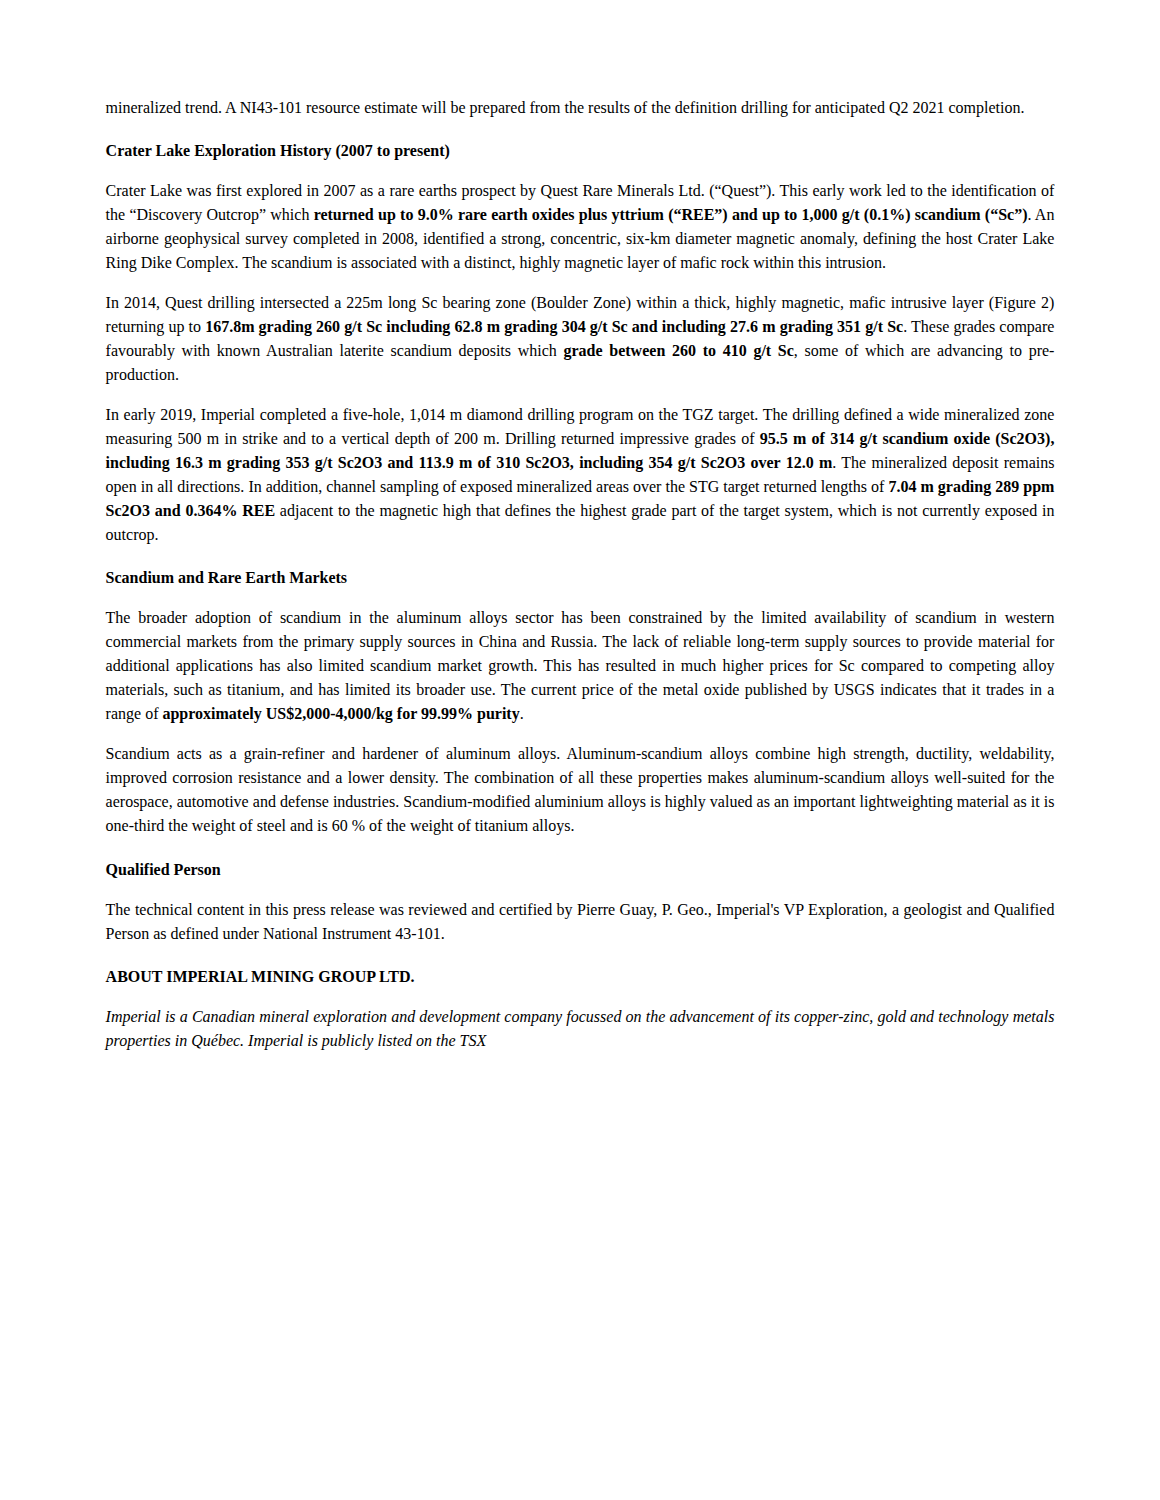mineralized trend. A NI43-101 resource estimate will be prepared from the results of the definition drilling for anticipated Q2 2021 completion.
Crater Lake Exploration History (2007 to present)
Crater Lake was first explored in 2007 as a rare earths prospect by Quest Rare Minerals Ltd. (“Quest”). This early work led to the identification of the “Discovery Outcrop” which returned up to 9.0% rare earth oxides plus yttrium (“REE”) and up to 1,000 g/t (0.1%) scandium (“Sc”). An airborne geophysical survey completed in 2008, identified a strong, concentric, six-km diameter magnetic anomaly, defining the host Crater Lake Ring Dike Complex. The scandium is associated with a distinct, highly magnetic layer of mafic rock within this intrusion.
In 2014, Quest drilling intersected a 225m long Sc bearing zone (Boulder Zone) within a thick, highly magnetic, mafic intrusive layer (Figure 2) returning up to 167.8m grading 260 g/t Sc including 62.8 m grading 304 g/t Sc and including 27.6 m grading 351 g/t Sc. These grades compare favourably with known Australian laterite scandium deposits which grade between 260 to 410 g/t Sc, some of which are advancing to pre-production.
In early 2019, Imperial completed a five-hole, 1,014 m diamond drilling program on the TGZ target. The drilling defined a wide mineralized zone measuring 500 m in strike and to a vertical depth of 200 m. Drilling returned impressive grades of 95.5 m of 314 g/t scandium oxide (Sc2O3), including 16.3 m grading 353 g/t Sc2O3 and 113.9 m of 310 Sc2O3, including 354 g/t Sc2O3 over 12.0 m. The mineralized deposit remains open in all directions. In addition, channel sampling of exposed mineralized areas over the STG target returned lengths of 7.04 m grading 289 ppm Sc2O3 and 0.364% REE adjacent to the magnetic high that defines the highest grade part of the target system, which is not currently exposed in outcrop.
Scandium and Rare Earth Markets
The broader adoption of scandium in the aluminum alloys sector has been constrained by the limited availability of scandium in western commercial markets from the primary supply sources in China and Russia. The lack of reliable long-term supply sources to provide material for additional applications has also limited scandium market growth. This has resulted in much higher prices for Sc compared to competing alloy materials, such as titanium, and has limited its broader use. The current price of the metal oxide published by USGS indicates that it trades in a range of approximately US$2,000-4,000/kg for 99.99% purity.
Scandium acts as a grain-refiner and hardener of aluminum alloys. Aluminum-scandium alloys combine high strength, ductility, weldability, improved corrosion resistance and a lower density. The combination of all these properties makes aluminum-scandium alloys well-suited for the aerospace, automotive and defense industries. Scandium-modified aluminium alloys is highly valued as an important lightweighting material as it is one-third the weight of steel and is 60 % of the weight of titanium alloys.
Qualified Person
The technical content in this press release was reviewed and certified by Pierre Guay, P. Geo., Imperial's VP Exploration, a geologist and Qualified Person as defined under National Instrument 43-101.
ABOUT IMPERIAL MINING GROUP LTD.
Imperial is a Canadian mineral exploration and development company focussed on the advancement of its copper-zinc, gold and technology metals properties in Québec. Imperial is publicly listed on the TSX